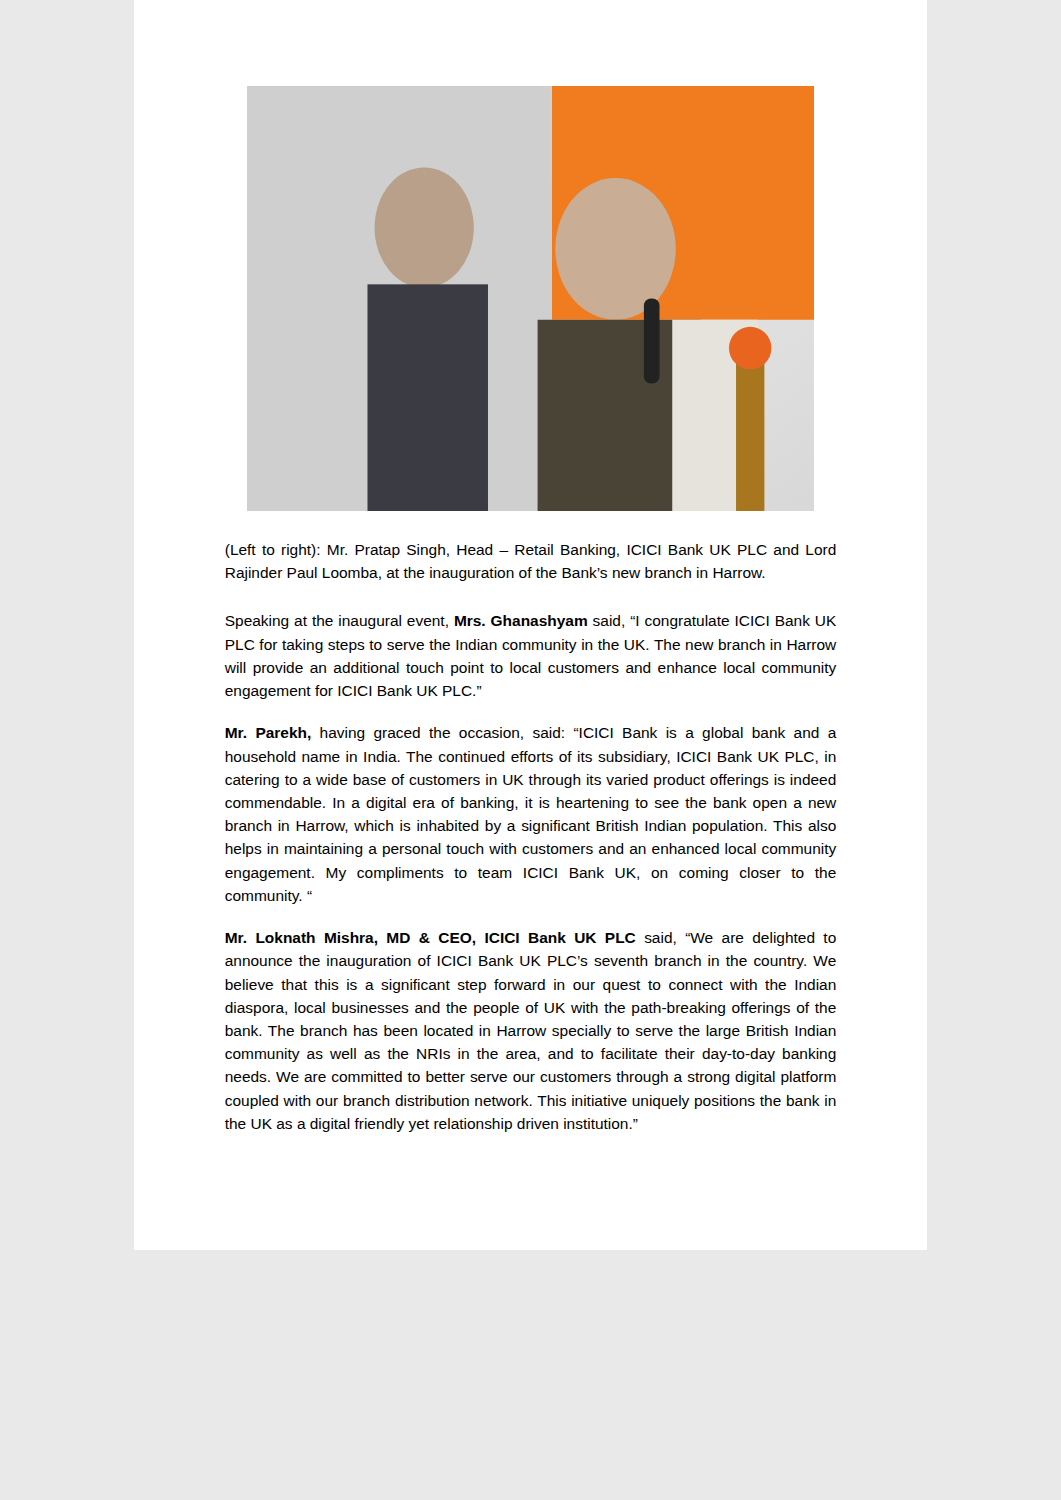(Left to right): Mr. Pratap Singh, Head – Retail Banking, ICICI Bank UK PLC and Lord Rajinder Paul Loomba, at the inauguration of the Bank’s new branch in Harrow.
Speaking at the inaugural event, Mrs. Ghanashyam said, “I congratulate ICICI Bank UK PLC for taking steps to serve the Indian community in the UK. The new branch in Harrow will provide an additional touch point to local customers and enhance local community engagement for ICICI Bank UK PLC.”
Mr. Parekh, having graced the occasion, said: “ICICI Bank is a global bank and a household name in India. The continued efforts of its subsidiary, ICICI Bank UK PLC, in catering to a wide base of customers in UK through its varied product offerings is indeed commendable. In a digital era of banking, it is heartening to see the bank open a new branch in Harrow, which is inhabited by a significant British Indian population. This also helps in maintaining a personal touch with customers and an enhanced local community engagement. My compliments to team ICICI Bank UK, on coming closer to the community. “
Mr. Loknath Mishra, MD & CEO, ICICI Bank UK PLC said, “We are delighted to announce the inauguration of ICICI Bank UK PLC’s seventh branch in the country. We believe that this is a significant step forward in our quest to connect with the Indian diaspora, local businesses and the people of UK with the path-breaking offerings of the bank. The branch has been located in Harrow specially to serve the large British Indian community as well as the NRIs in the area, and to facilitate their day-to-day banking needs. We are committed to better serve our customers through a strong digital platform coupled with our branch distribution network. This initiative uniquely positions the bank in the UK as a digital friendly yet relationship driven institution.”